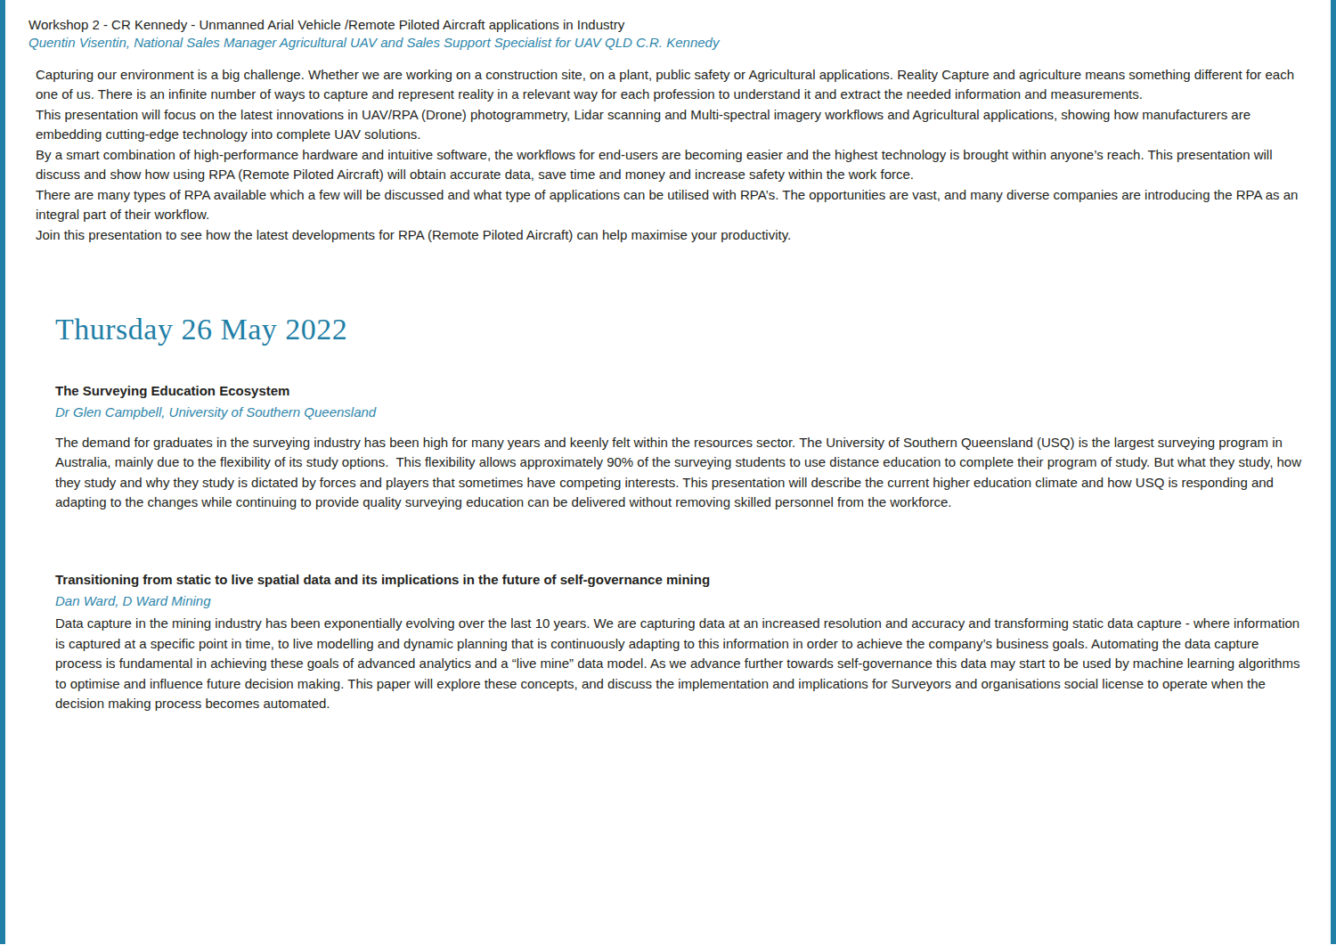Workshop 2 - CR Kennedy - Unmanned Arial Vehicle /Remote Piloted Aircraft applications in Industry
Quentin Visentin, National Sales Manager Agricultural UAV and Sales Support Specialist for UAV QLD C.R. Kennedy
Capturing our environment is a big challenge. Whether we are working on a construction site, on a plant, public safety or Agricultural applications. Reality Capture and agriculture means something different for each one of us. There is an infinite number of ways to capture and represent reality in a relevant way for each profession to understand it and extract the needed information and measurements.
This presentation will focus on the latest innovations in UAV/RPA (Drone) photogrammetry, Lidar scanning and Multi-spectral imagery workflows and Agricultural applications, showing how manufacturers are embedding cutting-edge technology into complete UAV solutions.
By a smart combination of high-performance hardware and intuitive software, the workflows for end-users are becoming easier and the highest technology is brought within anyone’s reach. This presentation will discuss and show how using RPA (Remote Piloted Aircraft) will obtain accurate data, save time and money and increase safety within the work force.
There are many types of RPA available which a few will be discussed and what type of applications can be utilised with RPA’s. The opportunities are vast, and many diverse companies are introducing the RPA as an integral part of their workflow.
Join this presentation to see how the latest developments for RPA (Remote Piloted Aircraft) can help maximise your productivity.
Thursday 26 May 2022
The Surveying Education Ecosystem
Dr Glen Campbell, University of Southern Queensland
The demand for graduates in the surveying industry has been high for many years and keenly felt within the resources sector. The University of Southern Queensland (USQ) is the largest surveying program in Australia, mainly due to the flexibility of its study options. This flexibility allows approximately 90% of the surveying students to use distance education to complete their program of study. But what they study, how they study and why they study is dictated by forces and players that sometimes have competing interests. This presentation will describe the current higher education climate and how USQ is responding and adapting to the changes while continuing to provide quality surveying education can be delivered without removing skilled personnel from the workforce.
Transitioning from static to live spatial data and its implications in the future of self-governance mining
Dan Ward, D Ward Mining
Data capture in the mining industry has been exponentially evolving over the last 10 years. We are capturing data at an increased resolution and accuracy and transforming static data capture - where information is captured at a specific point in time, to live modelling and dynamic planning that is continuously adapting to this information in order to achieve the company’s business goals. Automating the data capture process is fundamental in achieving these goals of advanced analytics and a “live mine” data model. As we advance further towards self-governance this data may start to be used by machine learning algorithms to optimise and influence future decision making. This paper will explore these concepts, and discuss the implementation and implications for Surveyors and organisations social license to operate when the decision making process becomes automated.